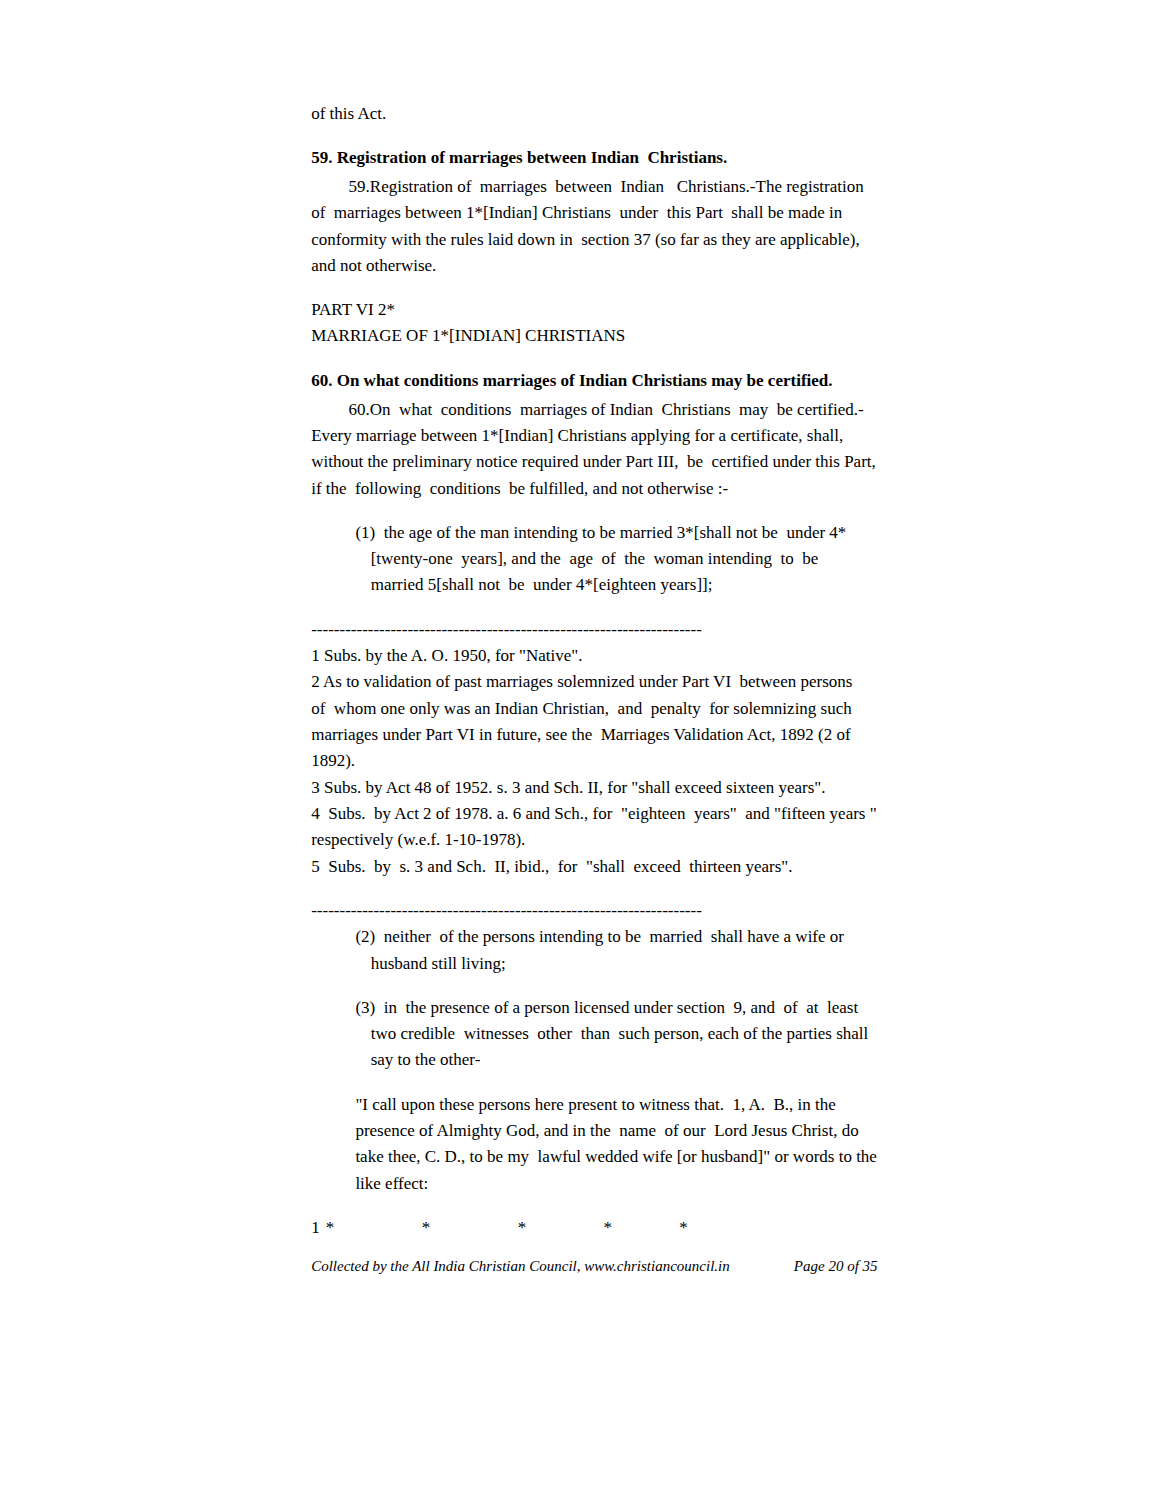of this Act.
59. Registration of marriages between Indian Christians.
59.Registration of marriages between Indian Christians.-The registration of marriages between 1*[Indian] Christians under this Part shall be made in conformity with the rules laid down in section 37 (so far as they are applicable), and not otherwise.
PART VI 2*
MARRIAGE OF 1*[INDIAN] CHRISTIANS
60. On what conditions marriages of Indian Christians may be certified.
60.On what conditions marriages of Indian Christians may be certified.-Every marriage between 1*[Indian] Christians applying for a certificate, shall, without the preliminary notice required under Part III, be certified under this Part, if the following conditions be fulfilled, and not otherwise :-
(1) the age of the man intending to be married 3*[shall not be under 4*[twenty-one years], and the age of the woman intending to be married 5[shall not be under 4*[eighteen years]];
---------------------------------------------------------------------
1 Subs. by the A. O. 1950, for "Native".
2 As to validation of past marriages solemnized under Part VI between persons of whom one only was an Indian Christian, and penalty for solemnizing such marriages under Part VI in future, see the Marriages Validation Act, 1892 (2 of 1892).
3 Subs. by Act 48 of 1952. s. 3 and Sch. II, for "shall exceed sixteen years".
4 Subs. by Act 2 of 1978. a. 6 and Sch., for "eighteen years" and "fifteen years " respectively (w.e.f. 1-10-1978).
5 Subs. by s. 3 and Sch. II, ibid., for "shall exceed thirteen years".
---------------------------------------------------------------------
(2) neither of the persons intending to be married shall have a wife or husband still living;
(3) in the presence of a person licensed under section 9, and of at least two credible witnesses other than such person, each of the parties shall say to the other-
"I call upon these persons here present to witness that. 1, A. B., in the presence of Almighty God, and in the name of our Lord Jesus Christ, do take thee, C. D., to be my lawful wedded wife [or husband]" or words to the like effect:
1* * * * *
Collected by the All India Christian Council, www.christiancouncil.in Page 20 of 35